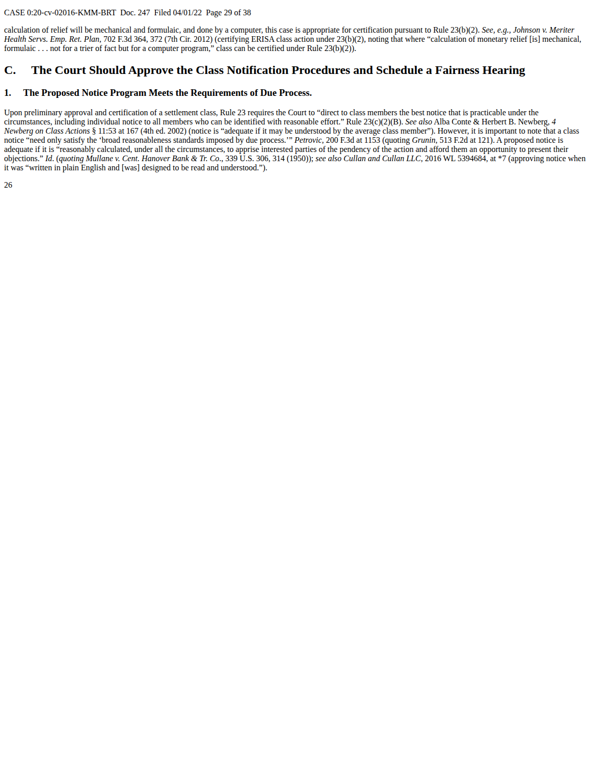CASE 0:20-cv-02016-KMM-BRT Doc. 247 Filed 04/01/22 Page 29 of 38
calculation of relief will be mechanical and formulaic, and done by a computer, this case is appropriate for certification pursuant to Rule 23(b)(2). See, e.g., Johnson v. Meriter Health Servs. Emp. Ret. Plan, 702 F.3d 364, 372 (7th Cir. 2012) (certifying ERISA class action under 23(b)(2), noting that where “calculation of monetary relief [is] mechanical, formulaic . . . not for a trier of fact but for a computer program,” class can be certified under Rule 23(b)(2)).
C. The Court Should Approve the Class Notification Procedures and Schedule a Fairness Hearing
1. The Proposed Notice Program Meets the Requirements of Due Process.
Upon preliminary approval and certification of a settlement class, Rule 23 requires the Court to “direct to class members the best notice that is practicable under the circumstances, including individual notice to all members who can be identified with reasonable effort.” Rule 23(c)(2)(B). See also Alba Conte & Herbert B. Newberg, 4 Newberg on Class Actions § 11:53 at 167 (4th ed. 2002) (notice is “adequate if it may be understood by the average class member”). However, it is important to note that a class notice “need only satisfy the ‘broad reasonableness standards imposed by due process.’” Petrovic, 200 F.3d at 1153 (quoting Grunin, 513 F.2d at 121). A proposed notice is adequate if it is “reasonably calculated, under all the circumstances, to apprise interested parties of the pendency of the action and afford them an opportunity to present their objections.” Id. (quoting Mullane v. Cent. Hanover Bank & Tr. Co., 339 U.S. 306, 314 (1950)); see also Cullan and Cullan LLC, 2016 WL 5394684, at *7 (approving notice when it was “written in plain English and [was] designed to be read and understood.”).
26